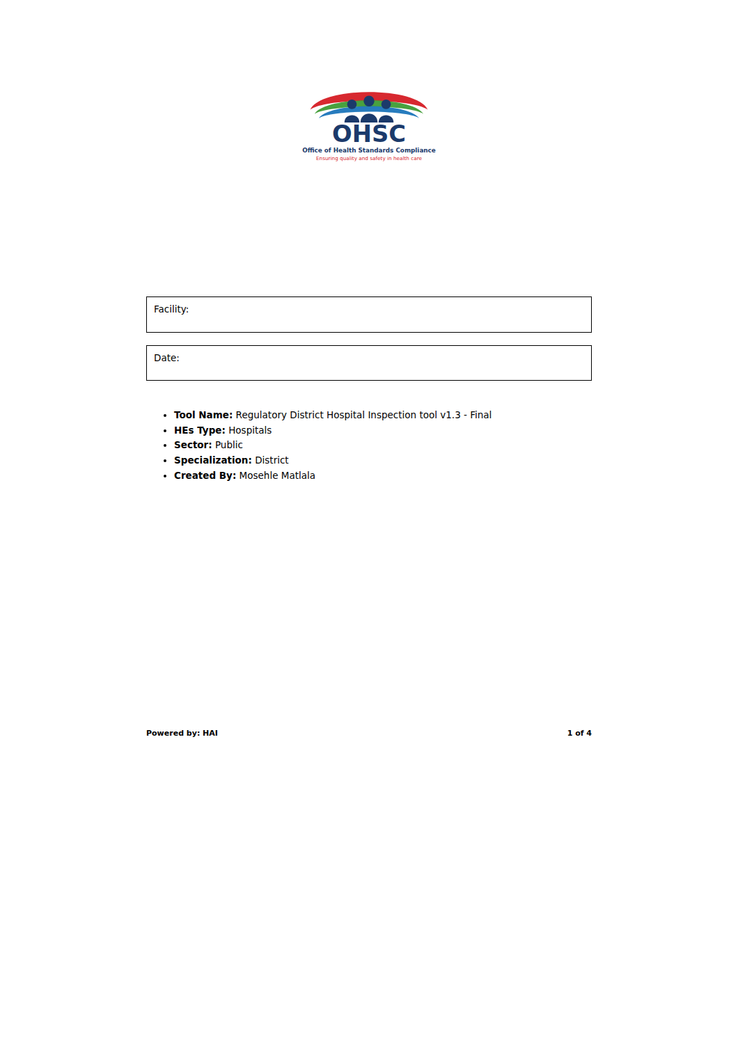OHSC Office of Health Standards Compliance Ensuring quality and safety in health care
Facility:
Date:
Tool Name: Regulatory District Hospital Inspection tool v1.3 - Final
HEs Type: Hospitals
Sector: Public
Specialization: District
Created By: Mosehle Matlala
Powered by: HAI 1 of 4